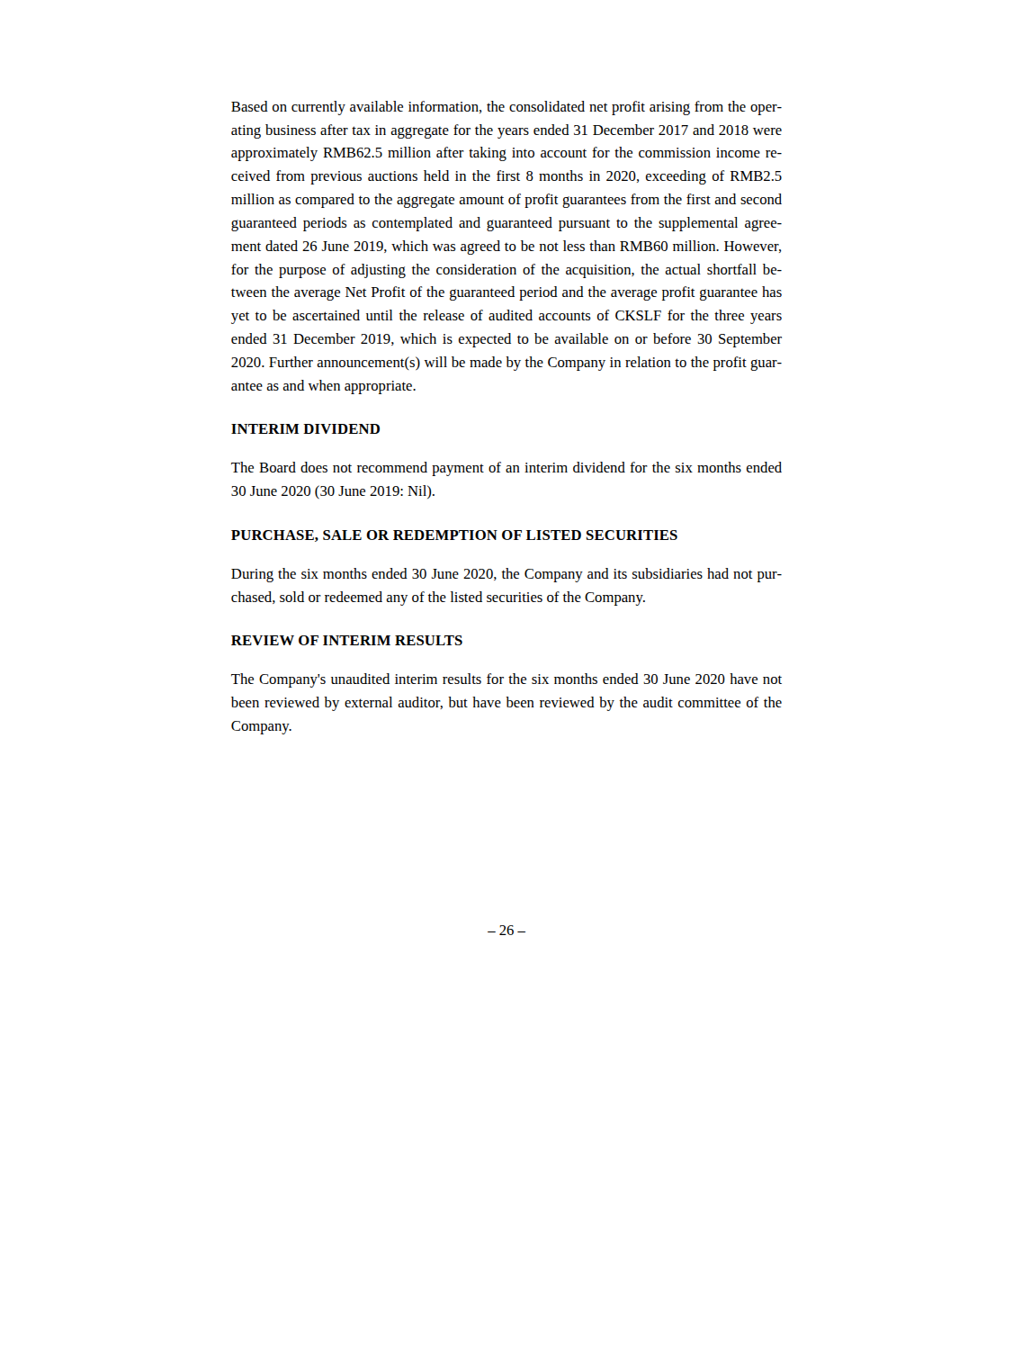Based on currently available information, the consolidated net profit arising from the operating business after tax in aggregate for the years ended 31 December 2017 and 2018 were approximately RMB62.5 million after taking into account for the commission income received from previous auctions held in the first 8 months in 2020, exceeding of RMB2.5 million as compared to the aggregate amount of profit guarantees from the first and second guaranteed periods as contemplated and guaranteed pursuant to the supplemental agreement dated 26 June 2019, which was agreed to be not less than RMB60 million. However, for the purpose of adjusting the consideration of the acquisition, the actual shortfall between the average Net Profit of the guaranteed period and the average profit guarantee has yet to be ascertained until the release of audited accounts of CKSLF for the three years ended 31 December 2019, which is expected to be available on or before 30 September 2020. Further announcement(s) will be made by the Company in relation to the profit guarantee as and when appropriate.
Interim Dividend
The Board does not recommend payment of an interim dividend for the six months ended 30 June 2020 (30 June 2019: Nil).
Purchase, Sale or Redemption of Listed Securities
During the six months ended 30 June 2020, the Company and its subsidiaries had not purchased, sold or redeemed any of the listed securities of the Company.
Review of Interim Results
The Company's unaudited interim results for the six months ended 30 June 2020 have not been reviewed by external auditor, but have been reviewed by the audit committee of the Company.
– 26 –